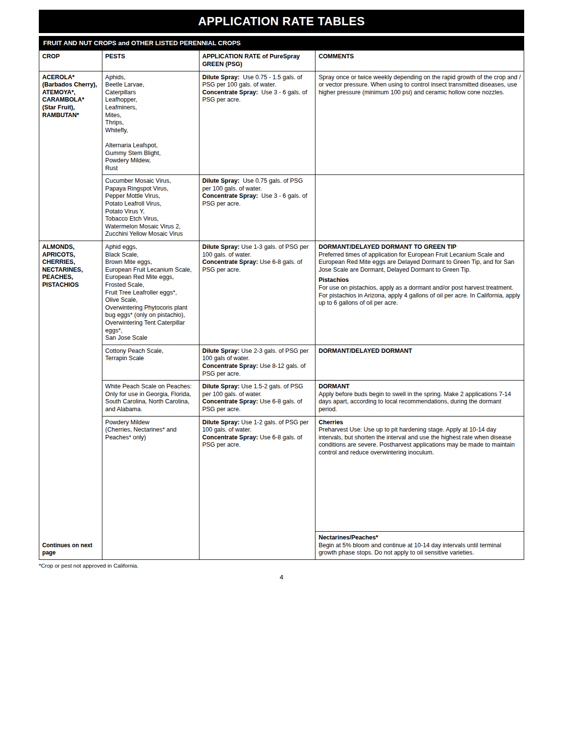APPLICATION RATE TABLES
| FRUIT AND NUT CROPS and OTHER LISTED PERENNIAL CROPS |
| --- |
| CROP | PESTS | APPLICATION RATE of PureSpray GREEN (PSG) | COMMENTS |
| ACEROLA* (Barbados Cherry), ATEMOYA*, CARAMBOLA* (Star Fruit), RAMBUTAN* | Aphids, Beetle Larvae, Caterpillars Leafhopper, Leafminers, Mites, Thrips, Whitefly, Alternaria Leafspot, Gummy Stem Blight, Powdery Mildew, Rust | Dilute Spray: Use 0.75 - 1.5 gals. of PSG per 100 gals. of water. Concentrate Spray: Use 3 - 6 gals. of PSG per acre. | Spray once or twice weekly depending on the rapid growth of the crop and / or vector pressure. When using to control insect transmitted diseases, use higher pressure (minimum 100 psi) and ceramic hollow cone nozzles. |
| Cucumber Mosaic Virus, Papaya Ringspot Virus, Pepper Mottle Virus, Potato Leafroll Virus, Potato Virus Y, Tobacco Etch Virus, Watermelon Mosaic Virus 2, Zucchini Yellow Mosaic Virus | Dilute Spray: Use 0.75 gals. of PSG per 100 gals. of water. Concentrate Spray: Use 3 - 6 gals. of PSG per acre. | |
| ALMONDS, APRICOTS, CHERRIES, NECTARINES, PEACHES, PISTACHIOS Continues on next page | Aphid eggs, Black Scale, Brown Mite eggs, European Fruit Lecanium Scale, European Red Mite eggs, Frosted Scale, Fruit Tree Leafroller eggs*, Olive Scale, Overwintering Phytocoris plant bug eggs* (only on pistachio), Overwintering Tent Caterpillar eggs*, San Jose Scale | Dilute Spray: Use 1-3 gals. of PSG per 100 gals. of water. Concentrate Spray: Use 6-8 gals. of PSG per acre. | DORMANT/DELAYED DORMANT TO GREEN TIP Preferred times of application for European Fruit Lecanium Scale and European Red Mite eggs are Delayed Dormant to Green Tip, and for San Jose Scale are Dormant, Delayed Dormant to Green Tip. Pistachios For use on pistachios, apply as a dormant and/or post harvest treatment. For pistachios in Arizona, apply 4 gallons of oil per acre. In California, apply up to 6 gallons of oil per acre. |
| Cottony Peach Scale, Terrapin Scale | Dilute Spray: Use 2-3 gals. of PSG per 100 gals of water. Concentrate Spray: Use 8-12 gals. of PSG per acre. | DORMANT/DELAYED DORMANT |
| White Peach Scale on Peaches: Only for use in Georgia, Florida, South Carolina, North Carolina, and Alabama. | Dilute Spray: Use 1.5-2 gals. of PSG per 100 gals. of water. Concentrate Spray: Use 6-8 gals. of PSG per acre. | DORMANT Apply before buds begin to swell in the spring. Make 2 applications 7-14 days apart, according to local recommendations, during the dormant period. |
| Powdery Mildew (Cherries, Nectarines* and Peaches* only) | Dilute Spray: Use 1-2 gals. of PSG per 100 gals. of water. Concentrate Spray: Use 6-8 gals. of PSG per acre. | Cherries Preharvest Use: Use up to pit hardening stage. Apply at 10-14 day intervals, but shorten the interval and use the highest rate when disease conditions are severe. Postharvest applications may be made to maintain control and reduce overwintering inoculum. |
| Nectarines/Peaches* Begin at 5% bloom and continue at 10-14 day intervals until terminal growth phase stops. Do not apply to oil sensitive varieties. |
*Crop or pest not approved in California.
4